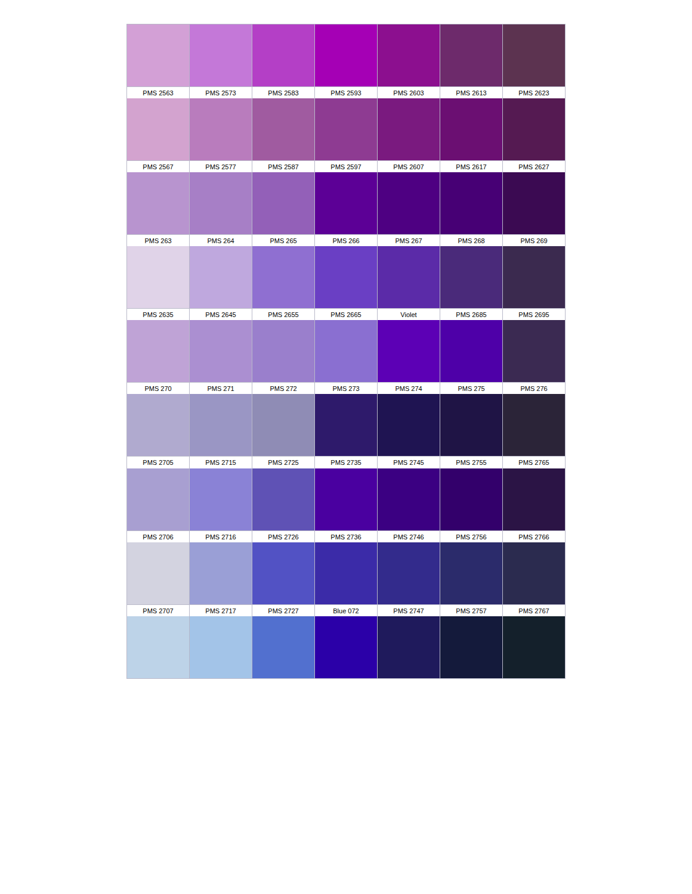| PMS 2563 | PMS 2573 | PMS 2583 | PMS 2593 | PMS 2603 | PMS 2613 | PMS 2623 |
| PMS 2567 | PMS 2577 | PMS 2587 | PMS 2597 | PMS 2607 | PMS 2617 | PMS 2627 |
| PMS 263 | PMS 264 | PMS 265 | PMS 266 | PMS 267 | PMS 268 | PMS 269 |
| PMS 2635 | PMS 2645 | PMS 2655 | PMS 2665 | Violet | PMS 2685 | PMS 2695 |
| PMS 270 | PMS 271 | PMS 272 | PMS 273 | PMS 274 | PMS 275 | PMS 276 |
| PMS 2705 | PMS 2715 | PMS 2725 | PMS 2735 | PMS 2745 | PMS 2755 | PMS 2765 |
| PMS 2706 | PMS 2716 | PMS 2726 | PMS 2736 | PMS 2746 | PMS 2756 | PMS 2766 |
| PMS 2707 | PMS 2717 | PMS 2727 | Blue 072 | PMS 2747 | PMS 2757 | PMS 2767 |